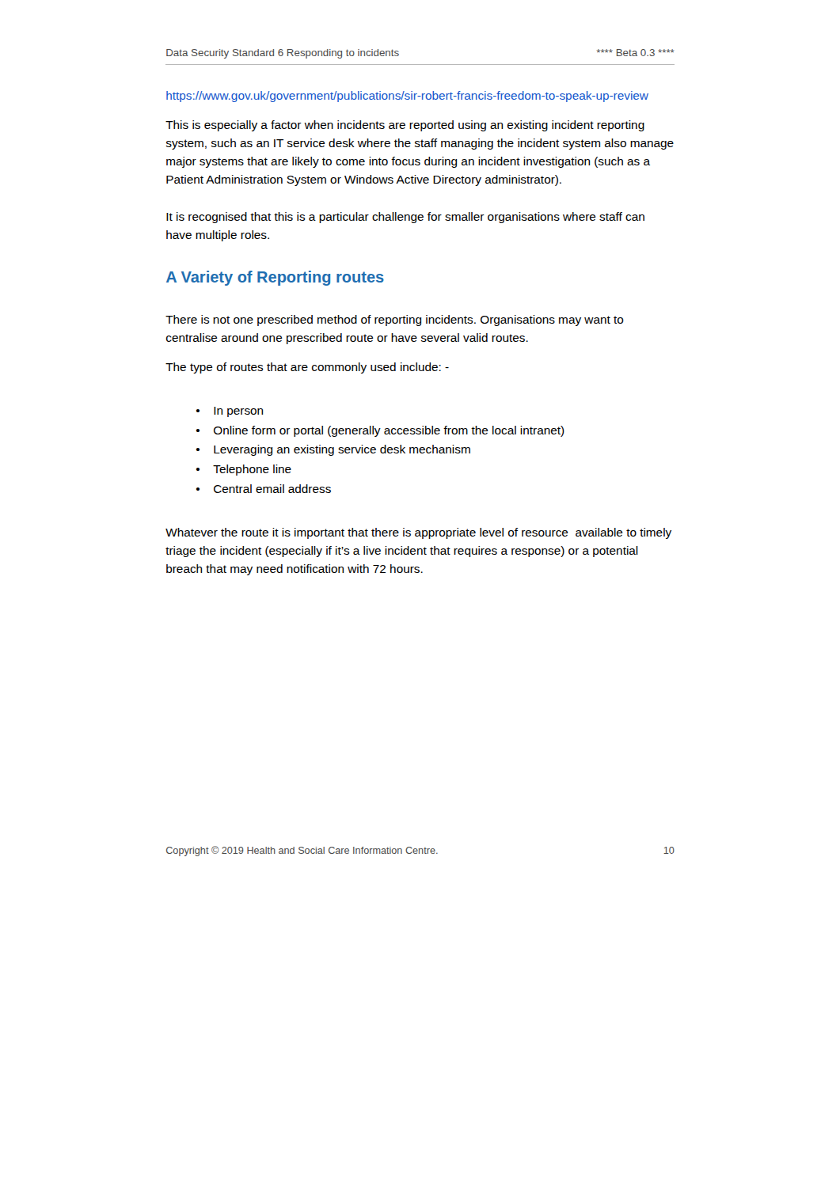Data Security Standard 6 Responding to incidents **** Beta 0.3 ****
https://www.gov.uk/government/publications/sir-robert-francis-freedom-to-speak-up-review
This is especially a factor when incidents are reported using an existing incident reporting system, such as an IT service desk where the staff managing the incident system also manage major systems that are likely to come into focus during an incident investigation (such as a Patient Administration System or Windows Active Directory administrator).
It is recognised that this is a particular challenge for smaller organisations where staff can have multiple roles.
A Variety of Reporting routes
There is not one prescribed method of reporting incidents. Organisations may want to centralise around one prescribed route or have several valid routes.
The type of routes that are commonly used include: -
In person
Online form or portal (generally accessible from the local intranet)
Leveraging an existing service desk mechanism
Telephone line
Central email address
Whatever the route it is important that there is appropriate level of resource available to timely triage the incident (especially if it’s a live incident that requires a response) or a potential breach that may need notification with 72 hours.
Copyright © 2019 Health and Social Care Information Centre. 10